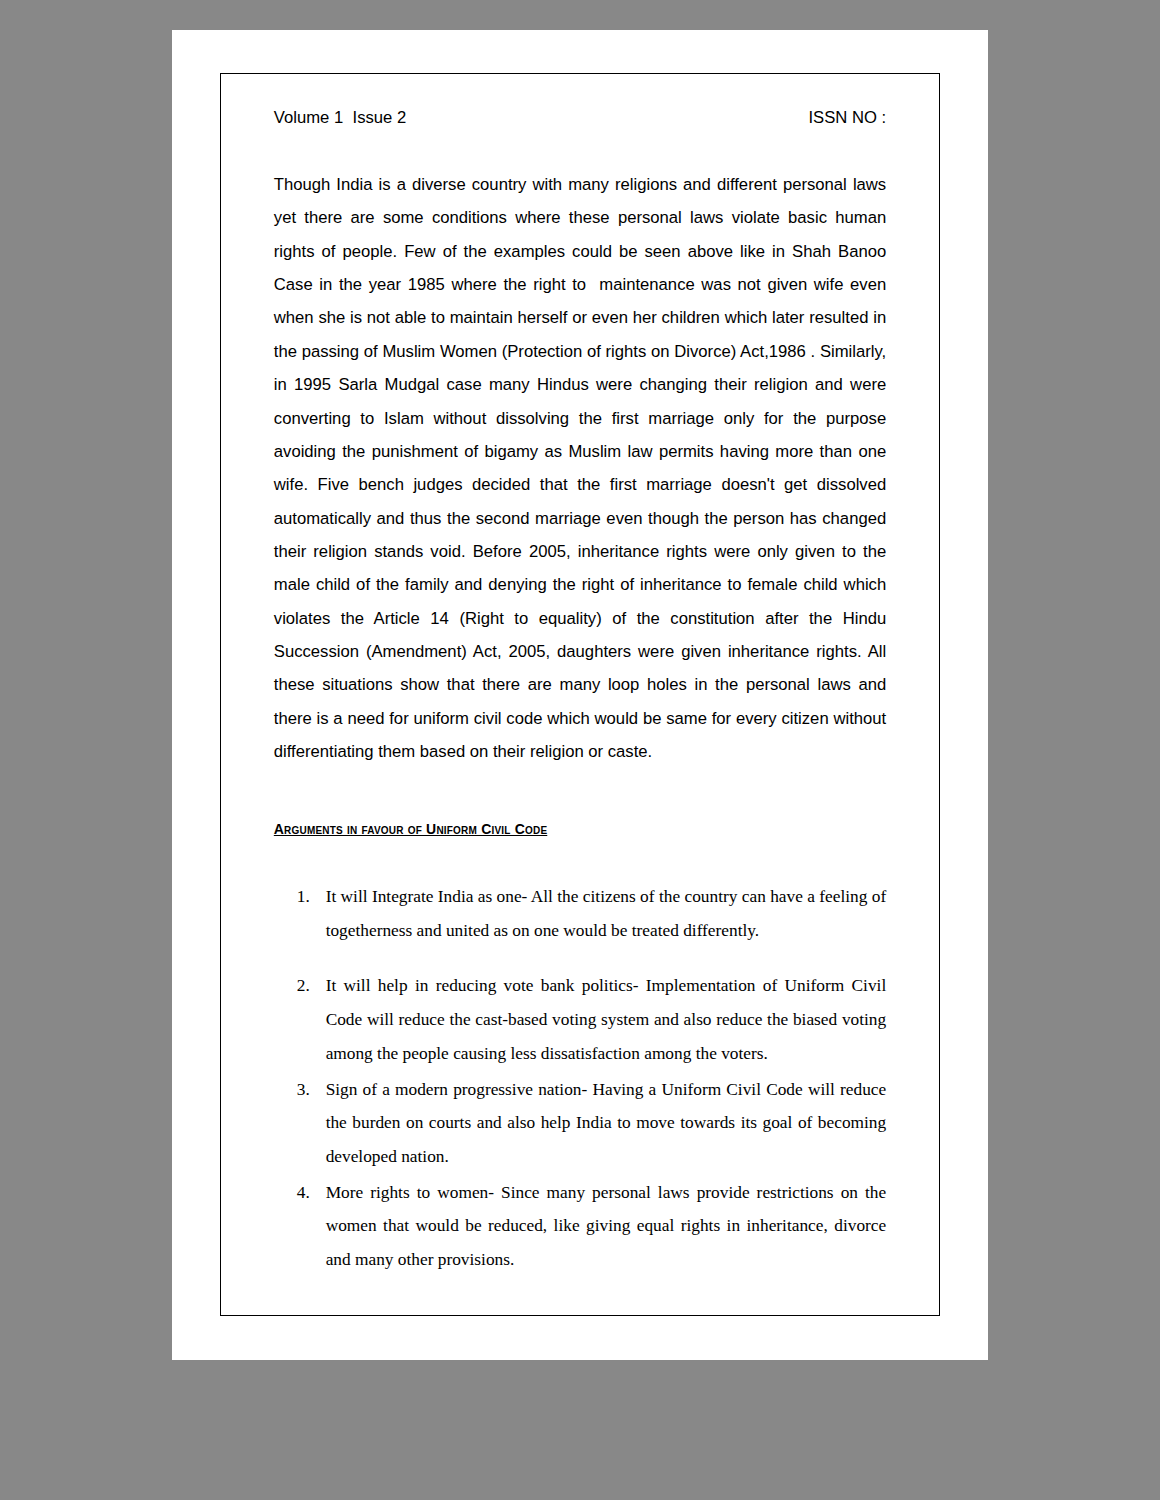Volume 1 Issue 2 ISSN NO :
Though India is a diverse country with many religions and different personal laws yet there are some conditions where these personal laws violate basic human rights of people. Few of the examples could be seen above like in Shah Banoo Case in the year 1985 where the right to maintenance was not given wife even when she is not able to maintain herself or even her children which later resulted in the passing of Muslim Women (Protection of rights on Divorce) Act,1986 . Similarly, in 1995 Sarla Mudgal case many Hindus were changing their religion and were converting to Islam without dissolving the first marriage only for the purpose avoiding the punishment of bigamy as Muslim law permits having more than one wife. Five bench judges decided that the first marriage doesn't get dissolved automatically and thus the second marriage even though the person has changed their religion stands void. Before 2005, inheritance rights were only given to the male child of the family and denying the right of inheritance to female child which violates the Article 14 (Right to equality) of the constitution after the Hindu Succession (Amendment) Act, 2005, daughters were given inheritance rights. All these situations show that there are many loop holes in the personal laws and there is a need for uniform civil code which would be same for every citizen without differentiating them based on their religion or caste.
Arguments in favour of Uniform Civil Code
It will Integrate India as one- All the citizens of the country can have a feeling of togetherness and united as on one would be treated differently.
It will help in reducing vote bank politics- Implementation of Uniform Civil Code will reduce the cast-based voting system and also reduce the biased voting among the people causing less dissatisfaction among the voters.
Sign of a modern progressive nation- Having a Uniform Civil Code will reduce the burden on courts and also help India to move towards its goal of becoming developed nation.
More rights to women- Since many personal laws provide restrictions on the women that would be reduced, like giving equal rights in inheritance, divorce and many other provisions.